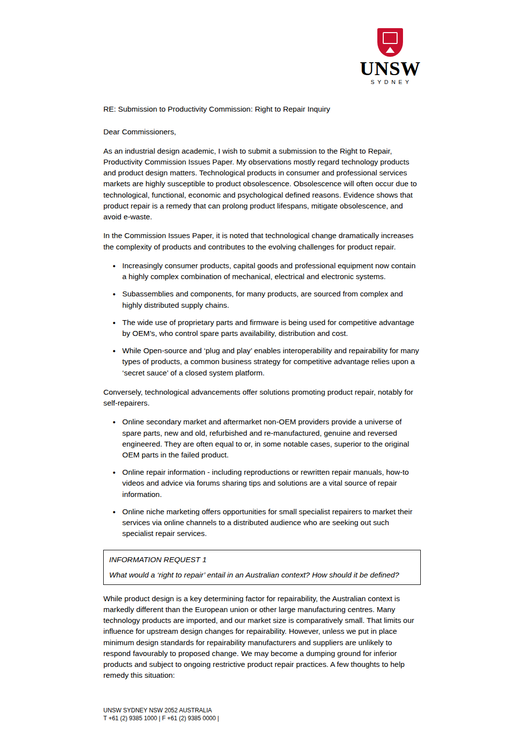UNSW
SYDNEY
RE: Submission to Productivity Commission: Right to Repair Inquiry
Dear Commissioners,
As an industrial design academic, I wish to submit a submission to the Right to Repair, Productivity Commission Issues Paper. My observations mostly regard technology products and product design matters. Technological products in consumer and professional services markets are highly susceptible to product obsolescence. Obsolescence will often occur due to technological, functional, economic and psychological defined reasons. Evidence shows that product repair is a remedy that can prolong product lifespans, mitigate obsolescence, and avoid e-waste.
In the Commission Issues Paper, it is noted that technological change dramatically increases the complexity of products and contributes to the evolving challenges for product repair.
Increasingly consumer products, capital goods and professional equipment now contain a highly complex combination of mechanical, electrical and electronic systems.
Subassemblies and components, for many products, are sourced from complex and highly distributed supply chains.
The wide use of proprietary parts and firmware is being used for competitive advantage by OEM’s, who control spare parts availability, distribution and cost.
While Open-source and ‘plug and play’ enables interoperability and repairability for many types of products, a common business strategy for competitive advantage relies upon a ‘secret sauce’ of a closed system platform.
Conversely, technological advancements offer solutions promoting product repair, notably for self-repairers.
Online secondary market and aftermarket non-OEM providers provide a universe of spare parts, new and old, refurbished and re-manufactured, genuine and reversed engineered. They are often equal to or, in some notable cases, superior to the original OEM parts in the failed product.
Online repair information - including reproductions or rewritten repair manuals, how-to videos and advice via forums sharing tips and solutions are a vital source of repair information.
Online niche marketing offers opportunities for small specialist repairers to market their services via online channels to a distributed audience who are seeking out such specialist repair services.
INFORMATION REQUEST 1
What would a ‘right to repair’ entail in an Australian context? How should it be defined?
While product design is a key determining factor for repairability, the Australian context is markedly different than the European union or other large manufacturing centres. Many technology products are imported, and our market size is comparatively small. That limits our influence for upstream design changes for repairability. However, unless we put in place minimum design standards for repairability manufacturers and suppliers are unlikely to respond favourably to proposed change. We may become a dumping ground for inferior products and subject to ongoing restrictive product repair practices. A few thoughts to help remedy this situation:
UNSW SYDNEY NSW 2052 AUSTRALIA
T +61 (2) 9385 1000 | F +61 (2) 9385 0000 |